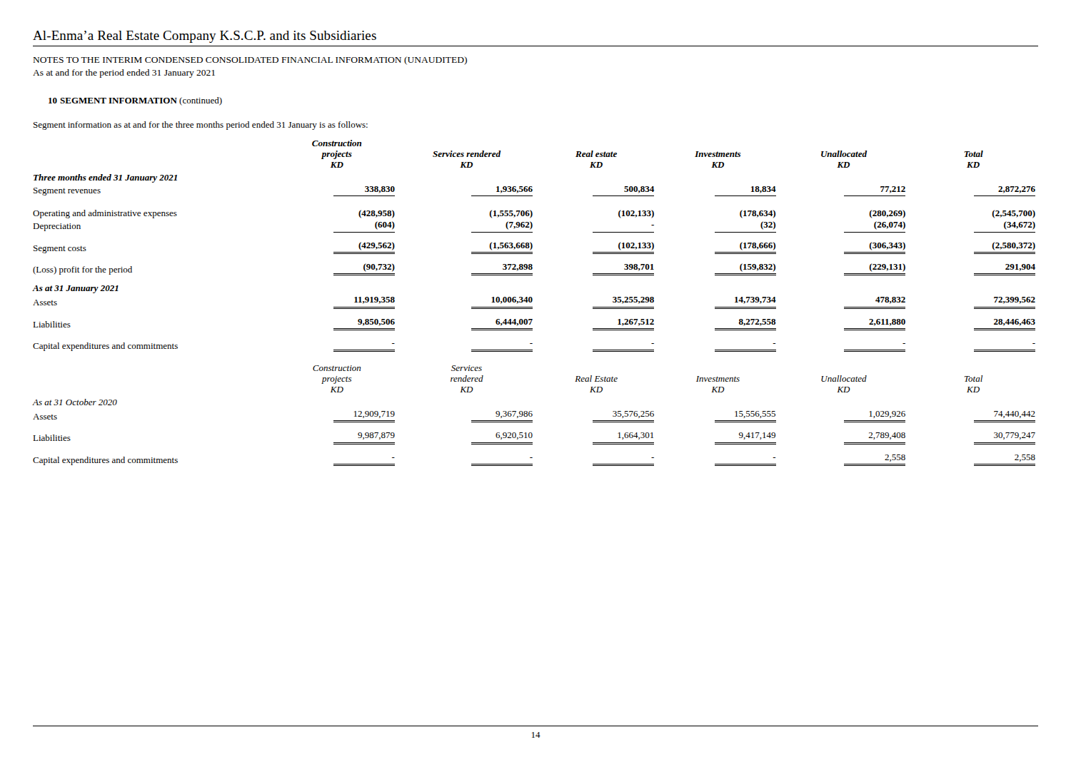Al-Enma’a Real Estate Company K.S.C.P. and its Subsidiaries
NOTES TO THE INTERIM CONDENSED CONSOLIDATED FINANCIAL INFORMATION (UNAUDITED) As at and for the period ended 31 January 2021
10 SEGMENT INFORMATION (continued)
Segment information as at and for the three months period ended 31 January is as follows:
| | Construction projects KD | Services rendered KD | Real estate KD | Investments KD | Unallocated KD | Total KD |
| Three months ended 31 January 2021 | |
| Segment revenues | 338,830 | 1,936,566 | 500,834 | 18,834 | 77,212 | 2,872,276 |
| Operating and administrative expenses | (428,958) | (1,555,706) | (102,133) | (178,634) | (280,269) | (2,545,700) |
| Depreciation | (604) | (7,962) | - | (32) | (26,074) | (34,672) |
| Segment costs | (429,562) | (1,563,668) | (102,133) | (178,666) | (306,343) | (2,580,372) |
| (Loss) profit for the period | (90,732) | 372,898 | 398,701 | (159,832) | (229,131) | 291,904 |
| As at 31 January 2021 | |
| Assets | 11,919,358 | 10,006,340 | 35,255,298 | 14,739,734 | 478,832 | 72,399,562 |
| Liabilities | 9,850,506 | 6,444,007 | 1,267,512 | 8,272,558 | 2,611,880 | 28,446,463 |
| Capital expenditures and commitments | - | - | - | - | - | - |
| | Construction projects KD | Services rendered KD | Real Estate KD | Investments KD | Unallocated KD | Total KD |
| As at 31 October 2020 | |
| Assets | 12,909,719 | 9,367,986 | 35,576,256 | 15,556,555 | 1,029,926 | 74,440,442 |
| Liabilities | 9,987,879 | 6,920,510 | 1,664,301 | 9,417,149 | 2,789,408 | 30,779,247 |
| Capital expenditures and commitments | - | - | - | - | 2,558 | 2,558 |
14